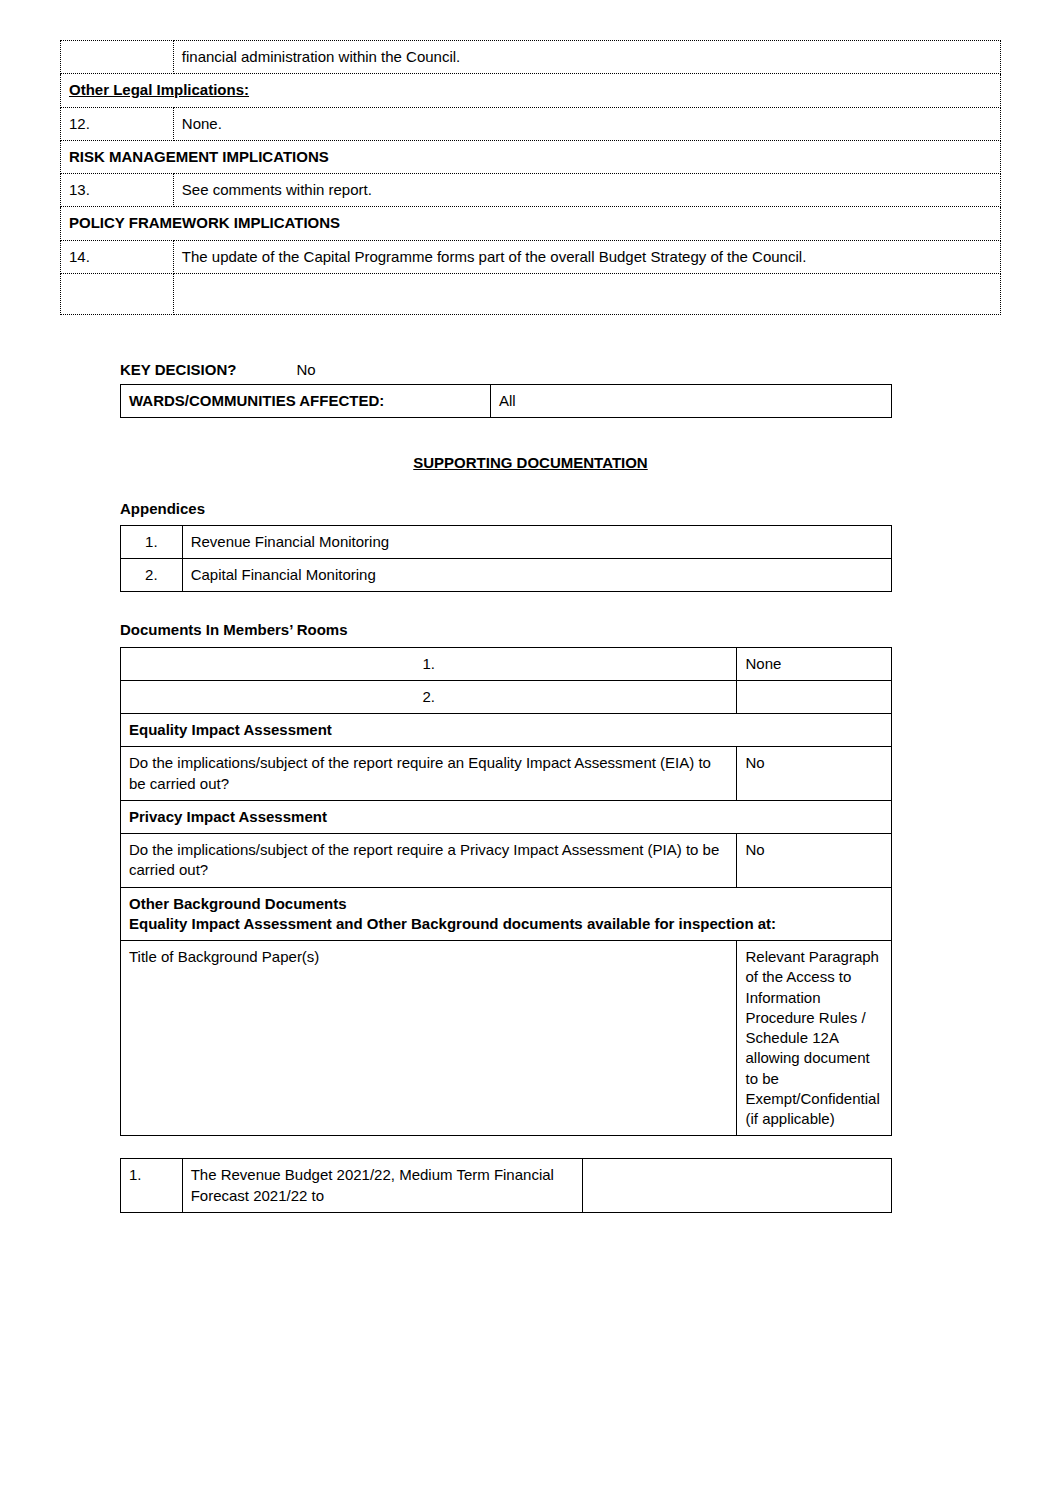| | financial administration within the Council. |
| Other Legal Implications: |
| 12. | None. |
| RISK MANAGEMENT IMPLICATIONS |
| 13. | See comments within report. |
| POLICY FRAMEWORK IMPLICATIONS |
| 14. | The update of the Capital Programme forms part of the overall Budget Strategy of the Council. |
KEY DECISION? No
| WARDS/COMMUNITIES AFFECTED: | All |
SUPPORTING DOCUMENTATION
Appendices
| 1. | Revenue Financial Monitoring |
| 2. | Capital Financial Monitoring |
Documents In Members’ Rooms
| 1. | None |
| 2. | |
| Equality Impact Assessment |
| Do the implications/subject of the report require an Equality Impact Assessment (EIA) to be carried out? | No |
| Privacy Impact Assessment |
| Do the implications/subject of the report require a Privacy Impact Assessment (PIA) to be carried out? | No |
| Other Background Documents Equality Impact Assessment and Other Background documents available for inspection at: |
| Title of Background Paper(s) | Relevant Paragraph of the Access to Information Procedure Rules / Schedule 12A allowing document to be Exempt/Confidential (if applicable) |
| 1. | The Revenue Budget 2021/22, Medium Term Financial Forecast 2021/22 to | |